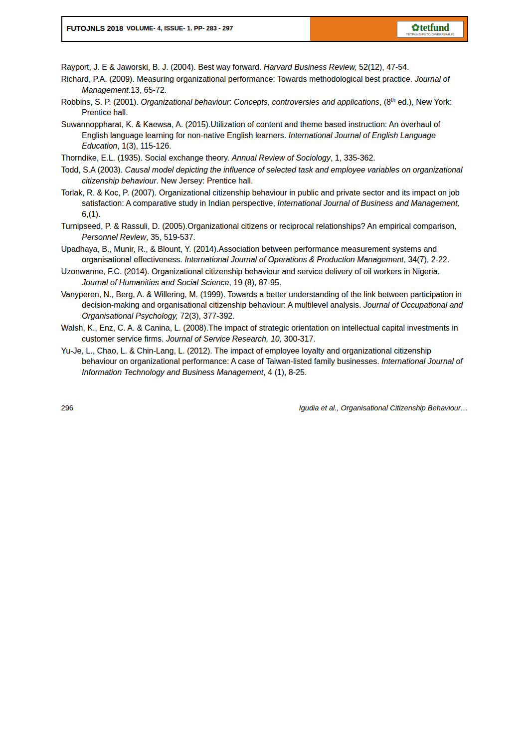FUTOJNLS 2018 VOLUME- 4, ISSUE- 1. PP- 283 - 297
✿tetfund
TETFUND/FUTO/OWERRI/ARJ/1
Rayport, J. E & Jaworski, B. J. (2004). Best way forward. Harvard Business Review, 52(12), 47-54.
Richard, P.A. (2009). Measuring organizational performance: Towards methodological best practice. Journal of Management.13, 65-72.
Robbins, S. P. (2001). Organizational behaviour: Concepts, controversies and applications, (8th ed.), New York: Prentice hall.
Suwannoppharat, K. & Kaewsa, A. (2015).Utilization of content and theme based instruction: An overhaul of English language learning for non-native English learners. International Journal of English Language Education, 1(3), 115-126.
Thorndike, E.L. (1935). Social exchange theory. Annual Review of Sociology, 1, 335-362.
Todd, S.A (2003). Causal model depicting the influence of selected task and employee variables on organizational citizenship behaviour. New Jersey: Prentice hall.
Torlak, R. & Koc, P. (2007). Organizational citizenship behaviour in public and private sector and its impact on job satisfaction: A comparative study in Indian perspective, International Journal of Business and Management, 6,(1).
Turnipseed, P. & Rassuli, D. (2005).Organizational citizens or reciprocal relationships? An empirical comparison, Personnel Review, 35, 519-537.
Upadhaya, B., Munir, R., & Blount, Y. (2014).Association between performance measurement systems and organisational effectiveness. International Journal of Operations & Production Management, 34(7), 2-22.
Uzonwanne, F.C. (2014). Organizational citizenship behaviour and service delivery of oil workers in Nigeria. Journal of Humanities and Social Science, 19 (8), 87-95.
Vanyperen, N., Berg, A. & Willering, M. (1999). Towards a better understanding of the link between participation in decision-making and organisational citizenship behaviour: A multilevel analysis. Journal of Occupational and Organisational Psychology, 72(3), 377-392.
Walsh, K., Enz, C. A. & Canina, L. (2008).The impact of strategic orientation on intellectual capital investments in customer service firms. Journal of Service Research, 10, 300-317.
Yu-Je, L., Chao, L. & Chin-Lang, L. (2012). The impact of employee loyalty and organizational citizenship behaviour on organizational performance: A case of Taiwan-listed family businesses. International Journal of Information Technology and Business Management, 4 (1), 8-25.
296 Igudia et al., Organisational Citizenship Behaviour…